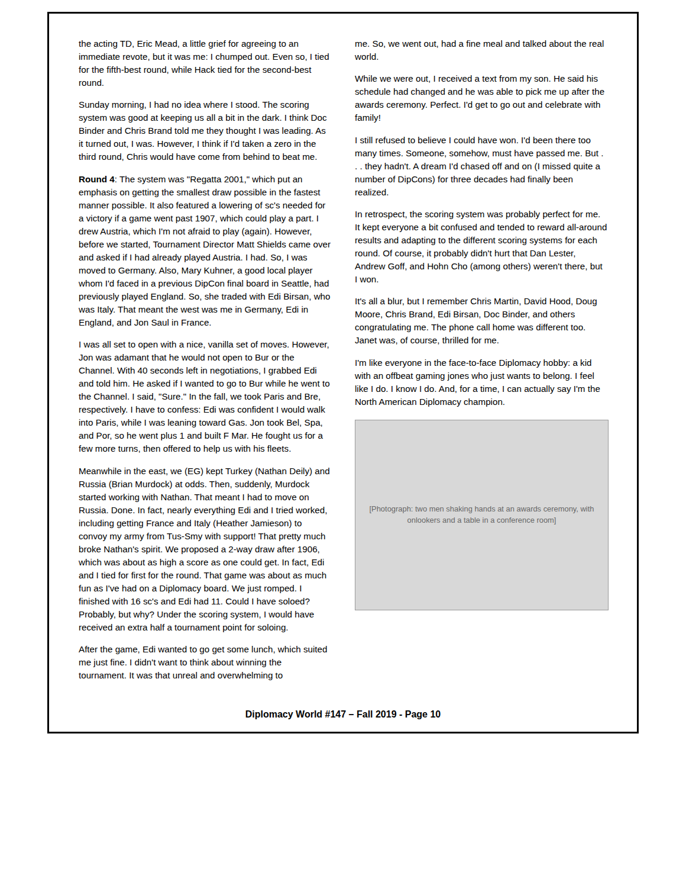the acting TD, Eric Mead, a little grief for agreeing to an immediate revote, but it was me: I chumped out. Even so, I tied for the fifth-best round, while Hack tied for the second-best round.
Sunday morning, I had no idea where I stood. The scoring system was good at keeping us all a bit in the dark. I think Doc Binder and Chris Brand told me they thought I was leading. As it turned out, I was. However, I think if I'd taken a zero in the third round, Chris would have come from behind to beat me.
Round 4: The system was "Regatta 2001," which put an emphasis on getting the smallest draw possible in the fastest manner possible. It also featured a lowering of sc's needed for a victory if a game went past 1907, which could play a part. I drew Austria, which I'm not afraid to play (again). However, before we started, Tournament Director Matt Shields came over and asked if I had already played Austria. I had. So, I was moved to Germany. Also, Mary Kuhner, a good local player whom I'd faced in a previous DipCon final board in Seattle, had previously played England. So, she traded with Edi Birsan, who was Italy. That meant the west was me in Germany, Edi in England, and Jon Saul in France.
I was all set to open with a nice, vanilla set of moves. However, Jon was adamant that he would not open to Bur or the Channel. With 40 seconds left in negotiations, I grabbed Edi and told him. He asked if I wanted to go to Bur while he went to the Channel. I said, "Sure." In the fall, we took Paris and Bre, respectively. I have to confess: Edi was confident I would walk into Paris, while I was leaning toward Gas. Jon took Bel, Spa, and Por, so he went plus 1 and built F Mar. He fought us for a few more turns, then offered to help us with his fleets.
Meanwhile in the east, we (EG) kept Turkey (Nathan Deily) and Russia (Brian Murdock) at odds. Then, suddenly, Murdock started working with Nathan. That meant I had to move on Russia. Done. In fact, nearly everything Edi and I tried worked, including getting France and Italy (Heather Jamieson) to convoy my army from Tus-Smy with support! That pretty much broke Nathan's spirit. We proposed a 2-way draw after 1906, which was about as high a score as one could get. In fact, Edi and I tied for first for the round. That game was about as much fun as I've had on a Diplomacy board. We just romped. I finished with 16 sc's and Edi had 11. Could I have soloed? Probably, but why? Under the scoring system, I would have received an extra half a tournament point for soloing.
After the game, Edi wanted to go get some lunch, which suited me just fine. I didn't want to think about winning the tournament. It was that unreal and overwhelming to
me. So, we went out, had a fine meal and talked about the real world.
While we were out, I received a text from my son. He said his schedule had changed and he was able to pick me up after the awards ceremony. Perfect. I'd get to go out and celebrate with family!
I still refused to believe I could have won. I'd been there too many times. Someone, somehow, must have passed me. But . . . they hadn't. A dream I'd chased off and on (I missed quite a number of DipCons) for three decades had finally been realized.
In retrospect, the scoring system was probably perfect for me. It kept everyone a bit confused and tended to reward all-around results and adapting to the different scoring systems for each round. Of course, it probably didn't hurt that Dan Lester, Andrew Goff, and Hohn Cho (among others) weren't there, but I won.
It's all a blur, but I remember Chris Martin, David Hood, Doug Moore, Chris Brand, Edi Birsan, Doc Binder, and others congratulating me. The phone call home was different too. Janet was, of course, thrilled for me.
I'm like everyone in the face-to-face Diplomacy hobby: a kid with an offbeat gaming jones who just wants to belong. I feel like I do. I know I do. And, for a time, I can actually say I'm the North American Diplomacy champion.
[Photograph: two men shaking hands at an awards ceremony, with onlookers and a table in a conference room]
Diplomacy World #147 – Fall 2019 - Page 10